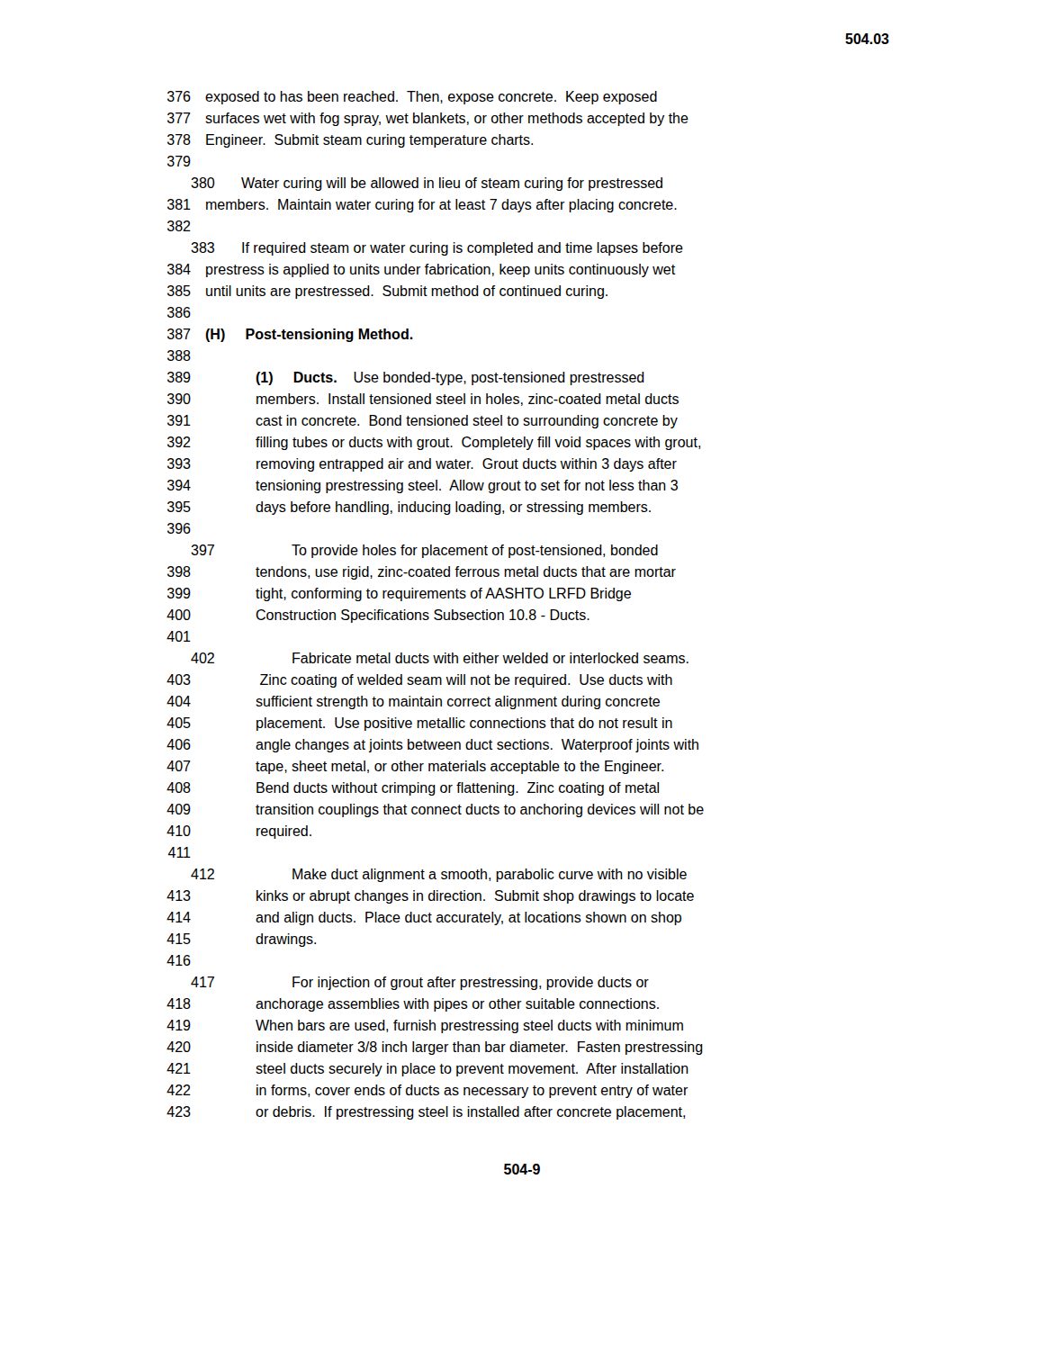504.03
exposed to has been reached. Then, expose concrete. Keep exposed surfaces wet with fog spray, wet blankets, or other methods accepted by the Engineer. Submit steam curing temperature charts. Water curing will be allowed in lieu of steam curing for prestressed members. Maintain water curing for at least 7 days after placing concrete. If required steam or water curing is completed and time lapses before prestress is applied to units under fabrication, keep units continuously wet until units are prestressed. Submit method of continued curing. (H) Post-tensioning Method. (1) Ducts. Use bonded-type, post-tensioned prestressed members. Install tensioned steel in holes, zinc-coated metal ducts cast in concrete. Bond tensioned steel to surrounding concrete by filling tubes or ducts with grout. Completely fill void spaces with grout, removing entrapped air and water. Grout ducts within 3 days after tensioning prestressing steel. Allow grout to set for not less than 3 days before handling, inducing loading, or stressing members. To provide holes for placement of post-tensioned, bonded tendons, use rigid, zinc-coated ferrous metal ducts that are mortar tight, conforming to requirements of AASHTO LRFD Bridge Construction Specifications Subsection 10.8 - Ducts. Fabricate metal ducts with either welded or interlocked seams. Zinc coating of welded seam will not be required. Use ducts with sufficient strength to maintain correct alignment during concrete placement. Use positive metallic connections that do not result in angle changes at joints between duct sections. Waterproof joints with tape, sheet metal, or other materials acceptable to the Engineer. Bend ducts without crimping or flattening. Zinc coating of metal transition couplings that connect ducts to anchoring devices will not be required. Make duct alignment a smooth, parabolic curve with no visible kinks or abrupt changes in direction. Submit shop drawings to locate and align ducts. Place duct accurately, at locations shown on shop drawings. For injection of grout after prestressing, provide ducts or anchorage assemblies with pipes or other suitable connections. When bars are used, furnish prestressing steel ducts with minimum inside diameter 3/8 inch larger than bar diameter. Fasten prestressing steel ducts securely in place to prevent movement. After installation in forms, cover ends of ducts as necessary to prevent entry of water or debris. If prestressing steel is installed after concrete placement,
504-9